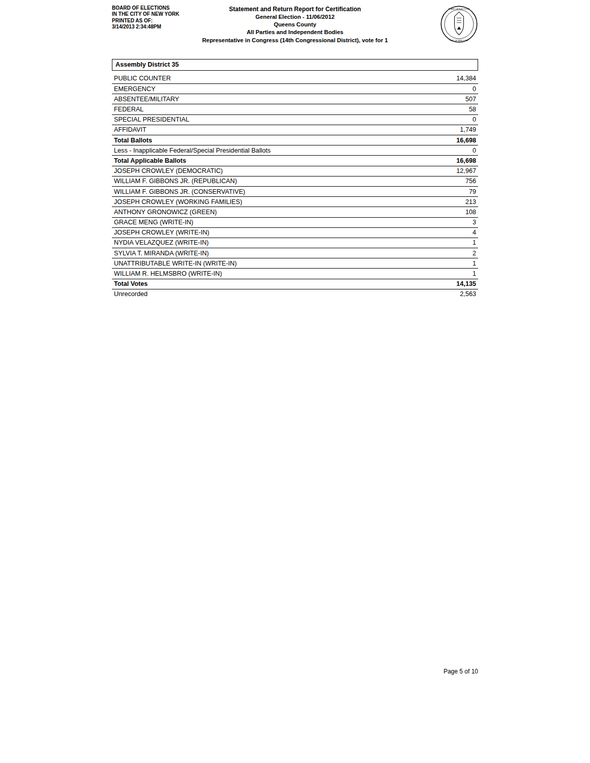BOARD OF ELECTIONS
IN THE CITY OF NEW YORK
PRINTED AS OF:
3/14/2013 2:34:48PM
Statement and Return Report for Certification
General Election - 11/06/2012
Queens County
All Parties and Independent Bodies
Representative in Congress (14th Congressional District), vote for 1
BOARD OF ELECTIONS CITY OF NEW YORK
Assembly District 35
| PUBLIC COUNTER | 14,384 |
| EMERGENCY | 0 |
| ABSENTEE/MILITARY | 507 |
| FEDERAL | 58 |
| SPECIAL PRESIDENTIAL | 0 |
| AFFIDAVIT | 1,749 |
| Total Ballots | 16,698 |
| Less - Inapplicable Federal/Special Presidential Ballots | 0 |
| Total Applicable Ballots | 16,698 |
| JOSEPH CROWLEY (DEMOCRATIC) | 12,967 |
| WILLIAM F. GIBBONS JR. (REPUBLICAN) | 756 |
| WILLIAM F. GIBBONS JR. (CONSERVATIVE) | 79 |
| JOSEPH CROWLEY (WORKING FAMILIES) | 213 |
| ANTHONY GRONOWICZ (GREEN) | 108 |
| GRACE MENG (WRITE-IN) | 3 |
| JOSEPH CROWLEY (WRITE-IN) | 4 |
| NYDIA VELAZQUEZ (WRITE-IN) | 1 |
| SYLVIA T. MIRANDA (WRITE-IN) | 2 |
| UNATTRIBUTABLE WRITE-IN (WRITE-IN) | 1 |
| WILLIAM R. HELMSBRO (WRITE-IN) | 1 |
| Total Votes | 14,135 |
| Unrecorded | 2,563 |
Page 5 of 10